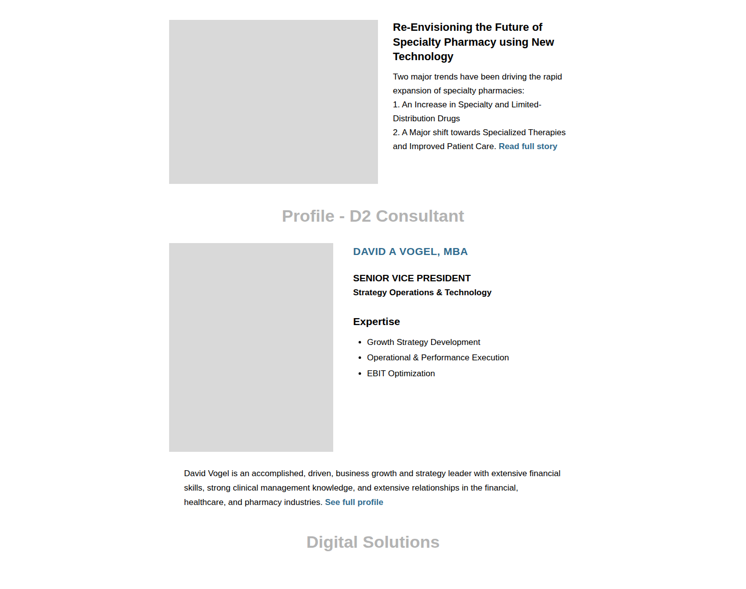Re-Envisioning the Future of Specialty Pharmacy using New Technology
Two major trends have been driving the rapid expansion of specialty pharmacies:
1. An Increase in Specialty and Limited-Distribution Drugs
2. A Major shift towards Specialized Therapies and Improved Patient Care. Read full story
Profile - D2 Consultant
DAVID A VOGEL, MBA
SENIOR VICE PRESIDENT
Strategy Operations & Technology
Expertise
Growth Strategy Development
Operational & Performance Execution
EBIT Optimization
David Vogel is an accomplished, driven, business growth and strategy leader with extensive financial skills, strong clinical management knowledge, and extensive relationships in the financial, healthcare, and pharmacy industries. See full profile
Digital Solutions